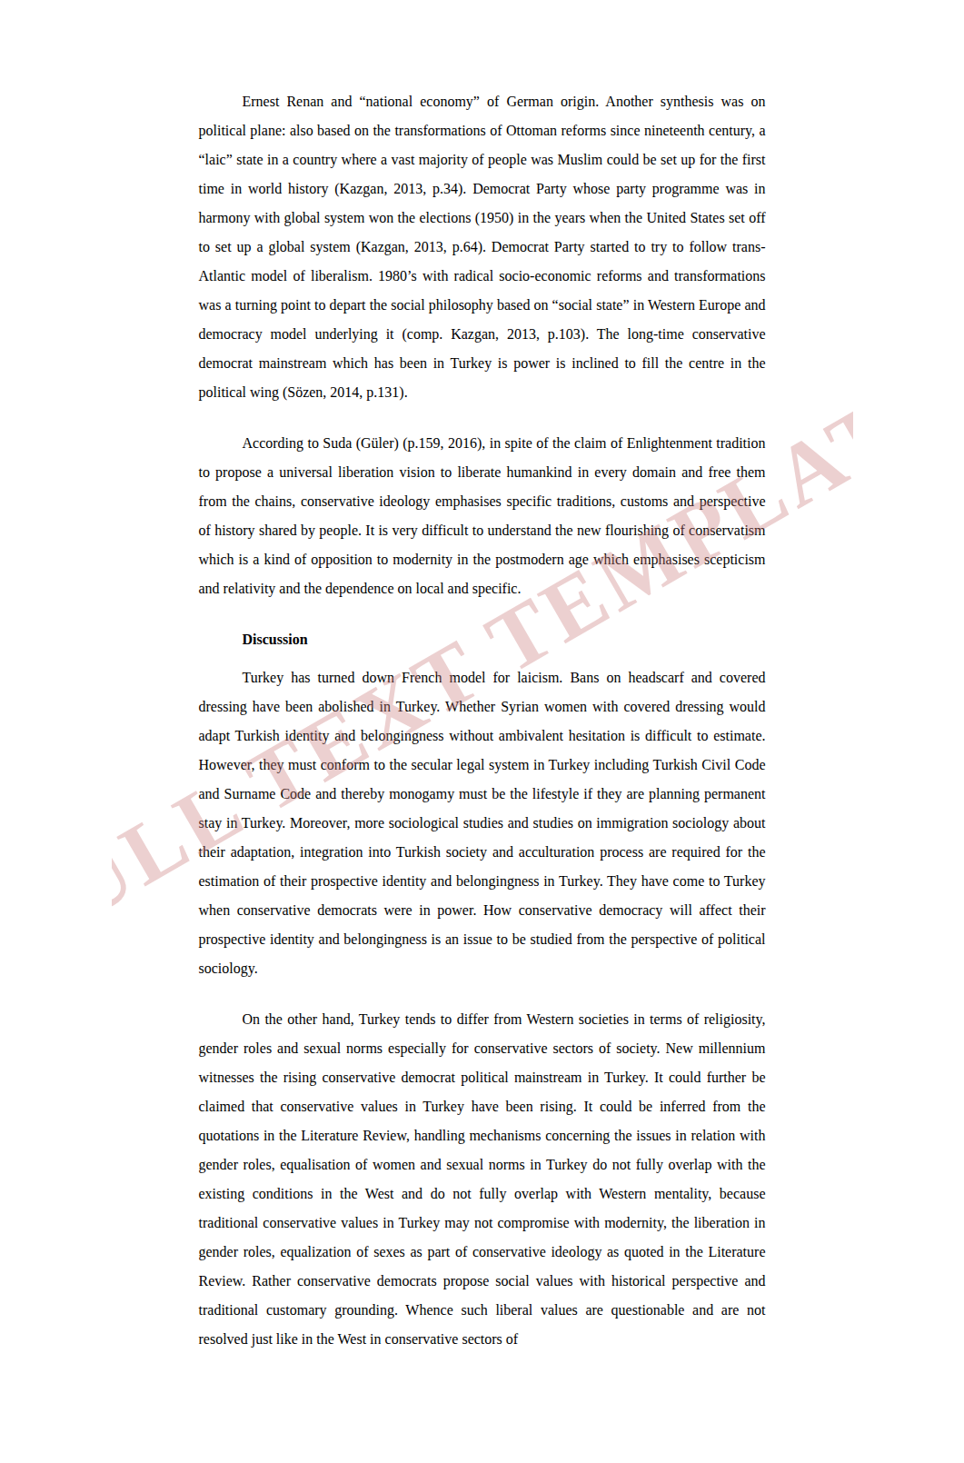FULL TEXT TEMPLATE
Ernest Renan and “national economy” of German origin. Another synthesis was on political plane: also based on the transformations of Ottoman reforms since nineteenth century, a “laic” state in a country where a vast majority of people was Muslim could be set up for the first time in world history (Kazgan, 2013, p.34). Democrat Party whose party programme was in harmony with global system won the elections (1950) in the years when the United States set off to set up a global system (Kazgan, 2013, p.64). Democrat Party started to try to follow trans-Atlantic model of liberalism. 1980’s with radical socio-economic reforms and transformations was a turning point to depart the social philosophy based on “social state” in Western Europe and democracy model underlying it (comp. Kazgan, 2013, p.103). The long-time conservative democrat mainstream which has been in Turkey is power is inclined to fill the centre in the political wing (Sözen, 2014, p.131).
According to Suda (Güler) (p.159, 2016), in spite of the claim of Enlightenment tradition to propose a universal liberation vision to liberate humankind in every domain and free them from the chains, conservative ideology emphasises specific traditions, customs and perspective of history shared by people. It is very difficult to understand the new flourishing of conservatism which is a kind of opposition to modernity in the postmodern age which emphasises scepticism and relativity and the dependence on local and specific.
Discussion
Turkey has turned down French model for laicism. Bans on headscarf and covered dressing have been abolished in Turkey. Whether Syrian women with covered dressing would adapt Turkish identity and belongingness without ambivalent hesitation is difficult to estimate. However, they must conform to the secular legal system in Turkey including Turkish Civil Code and Surname Code and thereby monogamy must be the lifestyle if they are planning permanent stay in Turkey. Moreover, more sociological studies and studies on immigration sociology about their adaptation, integration into Turkish society and acculturation process are required for the estimation of their prospective identity and belongingness in Turkey. They have come to Turkey when conservative democrats were in power. How conservative democracy will affect their prospective identity and belongingness is an issue to be studied from the perspective of political sociology.
On the other hand, Turkey tends to differ from Western societies in terms of religiosity, gender roles and sexual norms especially for conservative sectors of society. New millennium witnesses the rising conservative democrat political mainstream in Turkey. It could further be claimed that conservative values in Turkey have been rising. It could be inferred from the quotations in the Literature Review, handling mechanisms concerning the issues in relation with gender roles, equalisation of women and sexual norms in Turkey do not fully overlap with the existing conditions in the West and do not fully overlap with Western mentality, because traditional conservative values in Turkey may not compromise with modernity, the liberation in gender roles, equalization of sexes as part of conservative ideology as quoted in the Literature Review. Rather conservative democrats propose social values with historical perspective and traditional customary grounding. Whence such liberal values are questionable and are not resolved just like in the West in conservative sectors of